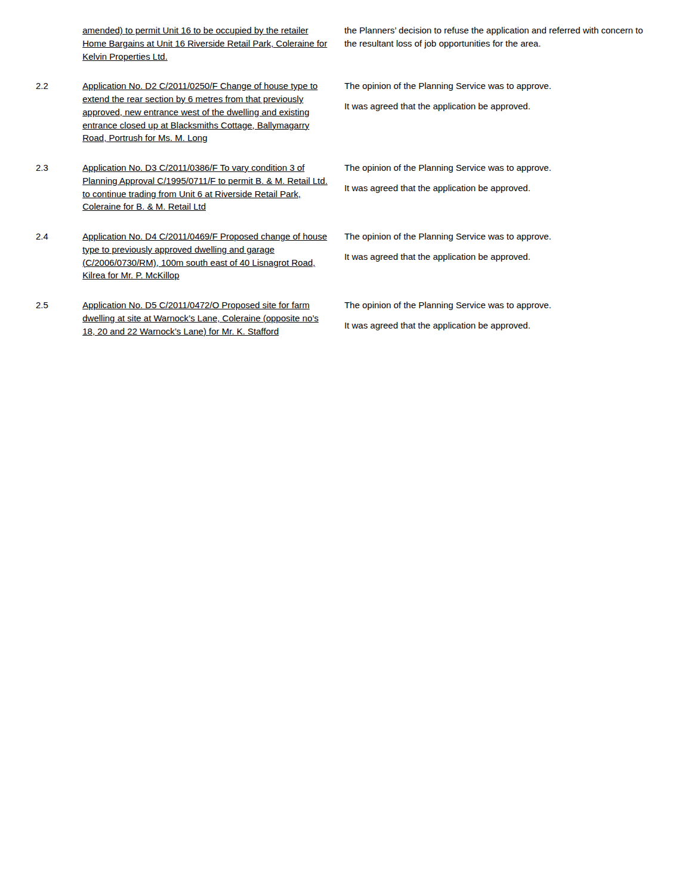| | amended) to permit Unit 16 to be occupied by the retailer Home Bargains at Unit 16 Riverside Retail Park, Coleraine for Kelvin Properties Ltd. | the Planners’ decision to refuse the application and referred with concern to the resultant loss of job opportunities for the area. |
| 2.2 | Application No. D2 C/2011/0250/F Change of house type to extend the rear section by 6 metres from that previously approved, new entrance west of the dwelling and existing entrance closed up at Blacksmiths Cottage, Ballymagarry Road, Portrush for Ms. M. Long | The opinion of the Planning Service was to approve. It was agreed that the application be approved. |
| 2.3 | Application No. D3 C/2011/0386/F To vary condition 3 of Planning Approval C/1995/0711/F to permit B. & M. Retail Ltd. to continue trading from Unit 6 at Riverside Retail Park, Coleraine for B. & M. Retail Ltd | The opinion of the Planning Service was to approve. It was agreed that the application be approved. |
| 2.4 | Application No. D4 C/2011/0469/F Proposed change of house type to previously approved dwelling and garage (C/2006/0730/RM), 100m south east of 40 Lisnagrot Road, Kilrea for Mr. P. McKillop | The opinion of the Planning Service was to approve. It was agreed that the application be approved. |
| 2.5 | Application No. D5 C/2011/0472/O Proposed site for farm dwelling at site at Warnock’s Lane, Coleraine (opposite no’s 18, 20 and 22 Warnock’s Lane) for Mr. K. Stafford | The opinion of the Planning Service was to approve. It was agreed that the application be approved. |